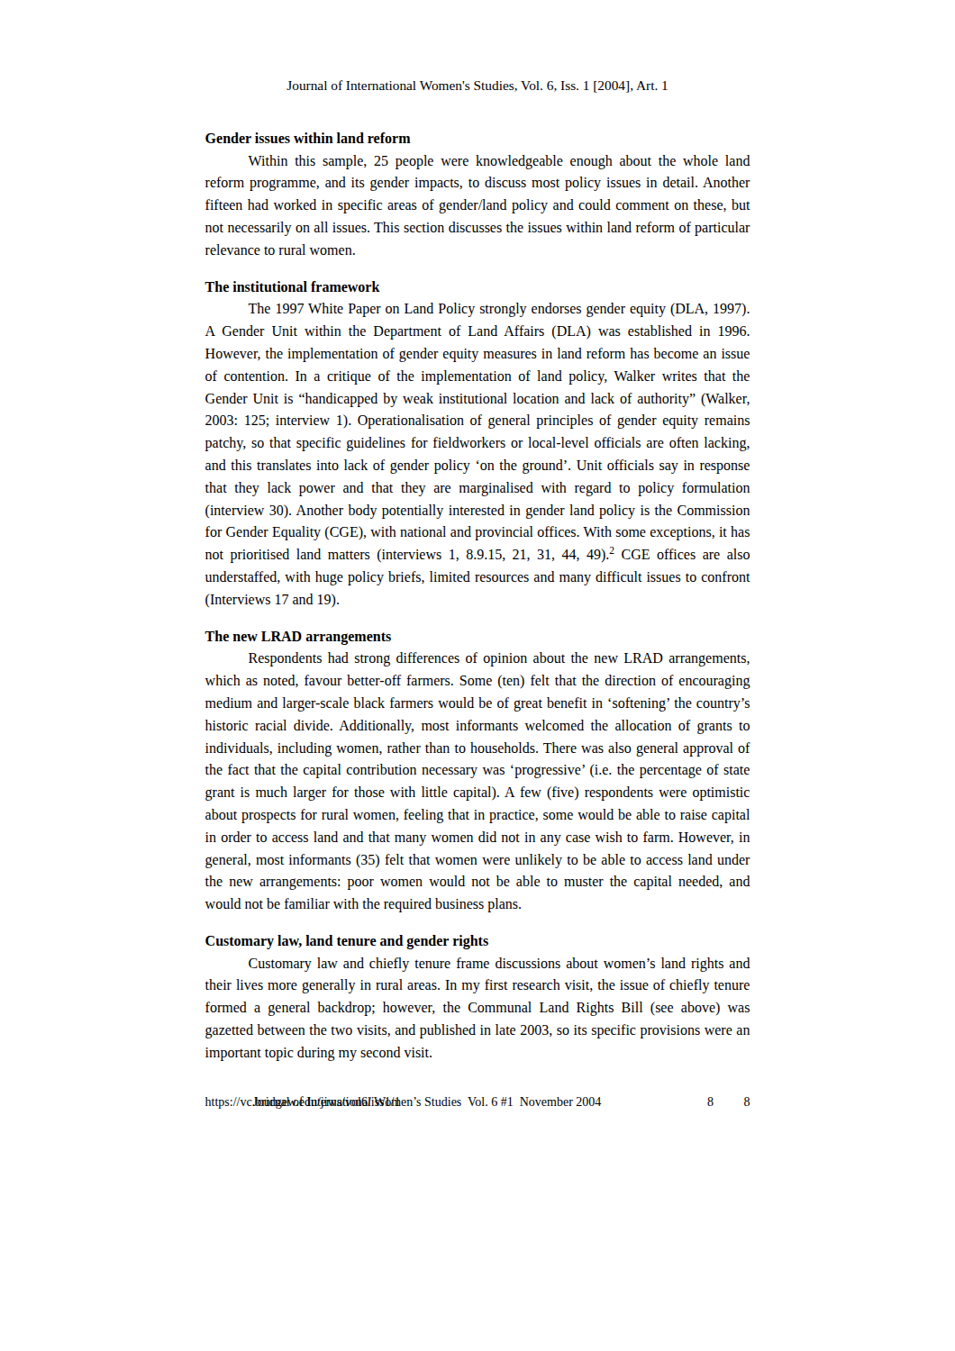Journal of International Women's Studies, Vol. 6, Iss. 1 [2004], Art. 1
Gender issues within land reform
Within this sample, 25 people were knowledgeable enough about the whole land reform programme, and its gender impacts, to discuss most policy issues in detail. Another fifteen had worked in specific areas of gender/land policy and could comment on these, but not necessarily on all issues. This section discusses the issues within land reform of particular relevance to rural women.
The institutional framework
The 1997 White Paper on Land Policy strongly endorses gender equity (DLA, 1997). A Gender Unit within the Department of Land Affairs (DLA) was established in 1996. However, the implementation of gender equity measures in land reform has become an issue of contention. In a critique of the implementation of land policy, Walker writes that the Gender Unit is “handicapped by weak institutional location and lack of authority” (Walker, 2003: 125; interview 1). Operationalisation of general principles of gender equity remains patchy, so that specific guidelines for fieldworkers or local-level officials are often lacking, and this translates into lack of gender policy ‘on the ground’. Unit officials say in response that they lack power and that they are marginalised with regard to policy formulation (interview 30). Another body potentially interested in gender land policy is the Commission for Gender Equality (CGE), with national and provincial offices. With some exceptions, it has not prioritised land matters (interviews 1, 8.9.15, 21, 31, 44, 49).2 CGE offices are also understaffed, with huge policy briefs, limited resources and many difficult issues to confront (Interviews 17 and 19).
The new LRAD arrangements
Respondents had strong differences of opinion about the new LRAD arrangements, which as noted, favour better-off farmers. Some (ten) felt that the direction of encouraging medium and larger-scale black farmers would be of great benefit in ‘softening’ the country’s historic racial divide. Additionally, most informants welcomed the allocation of grants to individuals, including women, rather than to households. There was also general approval of the fact that the capital contribution necessary was ‘progressive’ (i.e. the percentage of state grant is much larger for those with little capital). A few (five) respondents were optimistic about prospects for rural women, feeling that in practice, some would be able to raise capital in order to access land and that many women did not in any case wish to farm. However, in general, most informants (35) felt that women were unlikely to be able to access land under the new arrangements: poor women would not be able to muster the capital needed, and would not be familiar with the required business plans.
Customary law, land tenure and gender rights
Customary law and chiefly tenure frame discussions about women’s land rights and their lives more generally in rural areas. In my first research visit, the issue of chiefly tenure formed a general backdrop; however, the Communal Land Rights Bill (see above) was gazetted between the two visits, and published in late 2003, so its specific provisions were an important topic during my second visit.
https://vc.bridgew.edu/jiws/vol6/iss1/1 Journal of International Women’s Studies Vol. 6 #1 November 2004 8 8